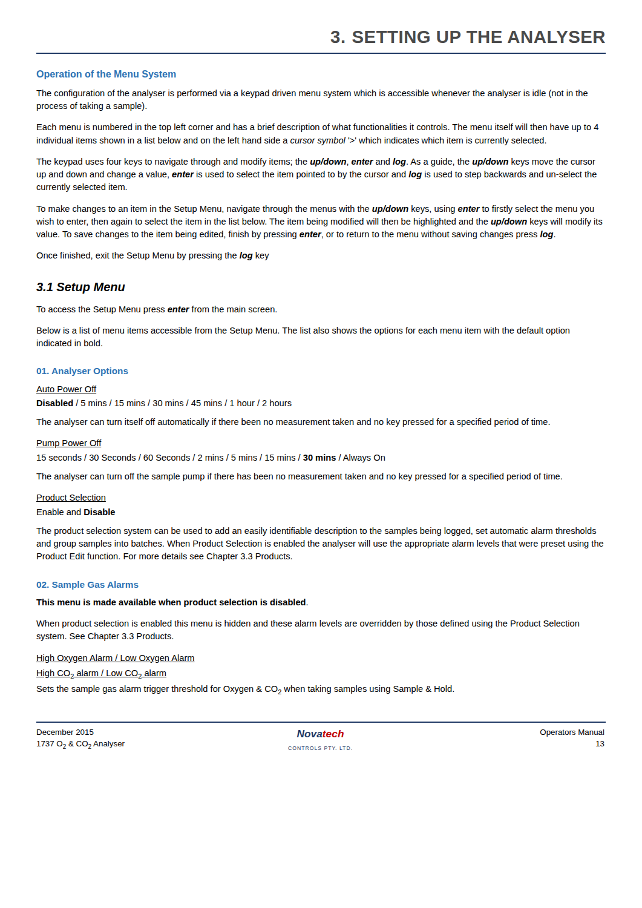3. SETTING UP THE ANALYSER
Operation of the Menu System
The configuration of the analyser is performed via a keypad driven menu system which is accessible whenever the analyser is idle (not in the process of taking a sample).
Each menu is numbered in the top left corner and has a brief description of what functionalities it controls. The menu itself will then have up to 4 individual items shown in a list below and on the left hand side a cursor symbol '>' which indicates which item is currently selected.
The keypad uses four keys to navigate through and modify items; the up/down, enter and log. As a guide, the up/down keys move the cursor up and down and change a value, enter is used to select the item pointed to by the cursor and log is used to step backwards and un-select the currently selected item.
To make changes to an item in the Setup Menu, navigate through the menus with the up/down keys, using enter to firstly select the menu you wish to enter, then again to select the item in the list below. The item being modified will then be highlighted and the up/down keys will modify its value. To save changes to the item being edited, finish by pressing enter, or to return to the menu without saving changes press log.
Once finished, exit the Setup Menu by pressing the log key
3.1 Setup Menu
To access the Setup Menu press enter from the main screen.
Below is a list of menu items accessible from the Setup Menu. The list also shows the options for each menu item with the default option indicated in bold.
01. Analyser Options
Auto Power Off
Disabled / 5 mins / 15 mins / 30 mins / 45 mins / 1 hour / 2 hours
The analyser can turn itself off automatically if there been no measurement taken and no key pressed for a specified period of time.
Pump Power Off
15 seconds / 30 Seconds / 60 Seconds / 2 mins / 5 mins / 15 mins / 30 mins / Always On
The analyser can turn off the sample pump if there has been no measurement taken and no key pressed for a specified period of time.
Product Selection
Enable and Disable
The product selection system can be used to add an easily identifiable description to the samples being logged, set automatic alarm thresholds and group samples into batches. When Product Selection is enabled the analyser will use the appropriate alarm levels that were preset using the Product Edit function. For more details see Chapter 3.3 Products.
02. Sample Gas Alarms
This menu is made available when product selection is disabled.
When product selection is enabled this menu is hidden and these alarm levels are overridden by those defined using the Product Selection system. See Chapter 3.3 Products.
High Oxygen Alarm / Low Oxygen Alarm
High CO2 alarm / Low CO2 alarm
Sets the sample gas alarm trigger threshold for Oxygen & CO2 when taking samples using Sample & Hold.
December 2015
1737 O2 & CO2 Analyser
Novatech
CONTROLS PTY. LTD.
Operators Manual
13